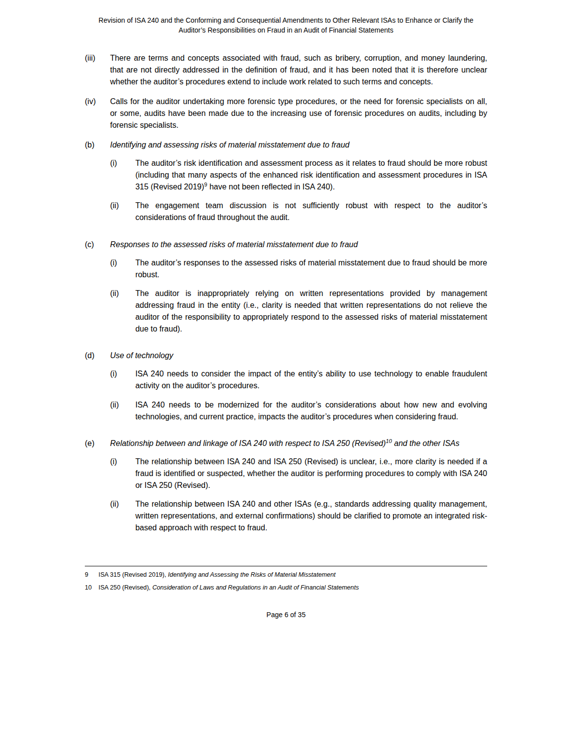Revision of ISA 240 and the Conforming and Consequential Amendments to Other Relevant ISAs to Enhance or Clarify the
Auditor’s Responsibilities on Fraud in an Audit of Financial Statements
(iii) There are terms and concepts associated with fraud, such as bribery, corruption, and money laundering, that are not directly addressed in the definition of fraud, and it has been noted that it is therefore unclear whether the auditor’s procedures extend to include work related to such terms and concepts.
(iv) Calls for the auditor undertaking more forensic type procedures, or the need for forensic specialists on all, or some, audits have been made due to the increasing use of forensic procedures on audits, including by forensic specialists.
(b) Identifying and assessing risks of material misstatement due to fraud
(i) The auditor’s risk identification and assessment process as it relates to fraud should be more robust (including that many aspects of the enhanced risk identification and assessment procedures in ISA 315 (Revised 2019)9 have not been reflected in ISA 240).
(ii) The engagement team discussion is not sufficiently robust with respect to the auditor’s considerations of fraud throughout the audit.
(c) Responses to the assessed risks of material misstatement due to fraud
(i) The auditor’s responses to the assessed risks of material misstatement due to fraud should be more robust.
(ii) The auditor is inappropriately relying on written representations provided by management addressing fraud in the entity (i.e., clarity is needed that written representations do not relieve the auditor of the responsibility to appropriately respond to the assessed risks of material misstatement due to fraud).
(d) Use of technology
(i) ISA 240 needs to consider the impact of the entity’s ability to use technology to enable fraudulent activity on the auditor’s procedures.
(ii) ISA 240 needs to be modernized for the auditor’s considerations about how new and evolving technologies, and current practice, impacts the auditor’s procedures when considering fraud.
(e) Relationship between and linkage of ISA 240 with respect to ISA 250 (Revised)10 and the other ISAs
(i) The relationship between ISA 240 and ISA 250 (Revised) is unclear, i.e., more clarity is needed if a fraud is identified or suspected, whether the auditor is performing procedures to comply with ISA 240 or ISA 250 (Revised).
(ii) The relationship between ISA 240 and other ISAs (e.g., standards addressing quality management, written representations, and external confirmations) should be clarified to promote an integrated risk-based approach with respect to fraud.
9 ISA 315 (Revised 2019), Identifying and Assessing the Risks of Material Misstatement
10 ISA 250 (Revised), Consideration of Laws and Regulations in an Audit of Financial Statements
Page 6 of 35